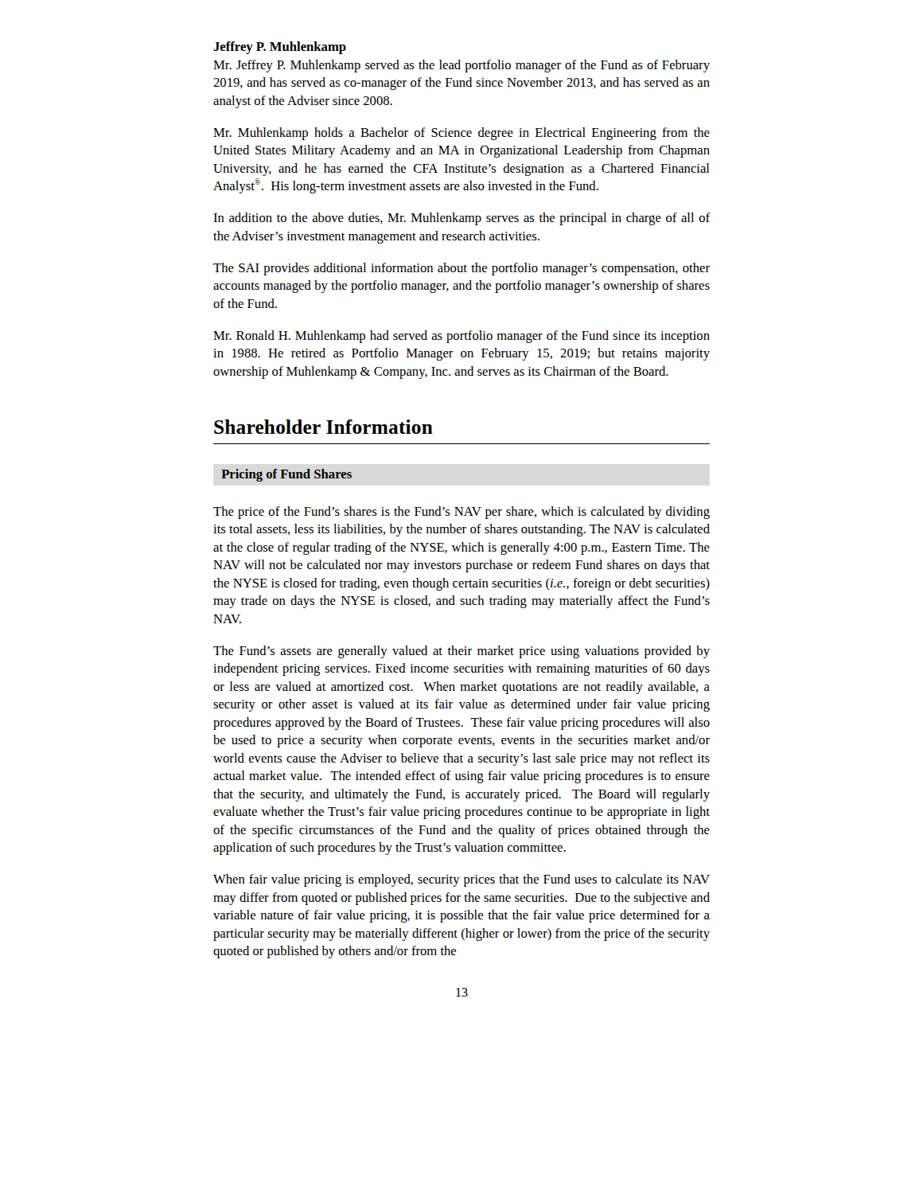Jeffrey P. Muhlenkamp
Mr. Jeffrey P. Muhlenkamp served as the lead portfolio manager of the Fund as of February 2019, and has served as co-manager of the Fund since November 2013, and has served as an analyst of the Adviser since 2008.
Mr. Muhlenkamp holds a Bachelor of Science degree in Electrical Engineering from the United States Military Academy and an MA in Organizational Leadership from Chapman University, and he has earned the CFA Institute’s designation as a Chartered Financial Analyst®. His long-term investment assets are also invested in the Fund.
In addition to the above duties, Mr. Muhlenkamp serves as the principal in charge of all of the Adviser’s investment management and research activities.
The SAI provides additional information about the portfolio manager’s compensation, other accounts managed by the portfolio manager, and the portfolio manager’s ownership of shares of the Fund.
Mr. Ronald H. Muhlenkamp had served as portfolio manager of the Fund since its inception in 1988. He retired as Portfolio Manager on February 15, 2019; but retains majority ownership of Muhlenkamp & Company, Inc. and serves as its Chairman of the Board.
Shareholder Information
Pricing of Fund Shares
The price of the Fund’s shares is the Fund’s NAV per share, which is calculated by dividing its total assets, less its liabilities, by the number of shares outstanding. The NAV is calculated at the close of regular trading of the NYSE, which is generally 4:00 p.m., Eastern Time. The NAV will not be calculated nor may investors purchase or redeem Fund shares on days that the NYSE is closed for trading, even though certain securities (i.e., foreign or debt securities) may trade on days the NYSE is closed, and such trading may materially affect the Fund’s NAV.
The Fund’s assets are generally valued at their market price using valuations provided by independent pricing services. Fixed income securities with remaining maturities of 60 days or less are valued at amortized cost. When market quotations are not readily available, a security or other asset is valued at its fair value as determined under fair value pricing procedures approved by the Board of Trustees. These fair value pricing procedures will also be used to price a security when corporate events, events in the securities market and/or world events cause the Adviser to believe that a security’s last sale price may not reflect its actual market value. The intended effect of using fair value pricing procedures is to ensure that the security, and ultimately the Fund, is accurately priced. The Board will regularly evaluate whether the Trust’s fair value pricing procedures continue to be appropriate in light of the specific circumstances of the Fund and the quality of prices obtained through the application of such procedures by the Trust’s valuation committee.
When fair value pricing is employed, security prices that the Fund uses to calculate its NAV may differ from quoted or published prices for the same securities. Due to the subjective and variable nature of fair value pricing, it is possible that the fair value price determined for a particular security may be materially different (higher or lower) from the price of the security quoted or published by others and/or from the
13